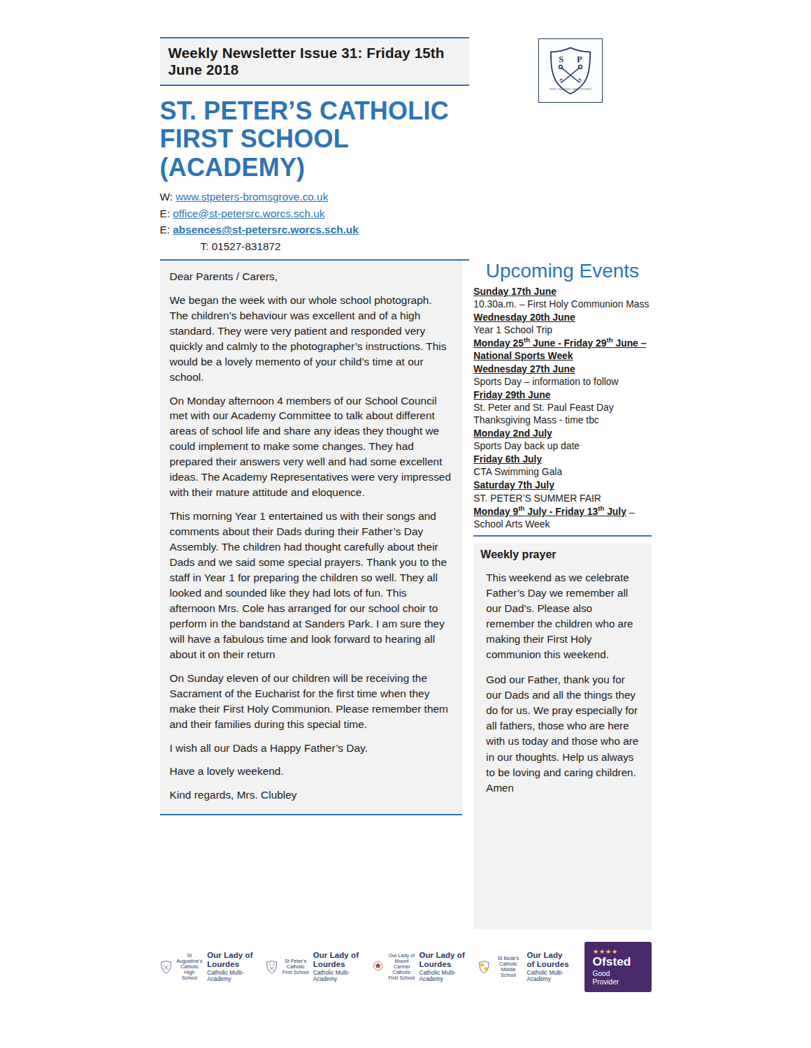Weekly Newsletter Issue 31: Friday 15th June 2018
ST. PETER’S CATHOLIC FIRST SCHOOL (ACADEMY)
W: www.stpeters-bromsgrove.co.uk
E: office@st-petersrc.worcs.sch.uk
E: absences@st-petersrc.worcs.sch.uk T: 01527-831872
S P HOPE AND LOVE, ONE ANOTHER
Dear Parents / Carers,
We began the week with our whole school photograph. The children’s behaviour was excellent and of a high standard. They were very patient and responded very quickly and calmly to the photographer’s instructions. This would be a lovely memento of your child’s time at our school.
On Monday afternoon 4 members of our School Council met with our Academy Committee to talk about different areas of school life and share any ideas they thought we could implement to make some changes. They had prepared their answers very well and had some excellent ideas. The Academy Representatives were very impressed with their mature attitude and eloquence.
This morning Year 1 entertained us with their songs and comments about their Dads during their Father’s Day Assembly. The children had thought carefully about their Dads and we said some special prayers. Thank you to the staff in Year 1 for preparing the children so well. They all looked and sounded like they had lots of fun. This afternoon Mrs. Cole has arranged for our school choir to perform in the bandstand at Sanders Park. I am sure they will have a fabulous time and look forward to hearing all about it on their return
On Sunday eleven of our children will be receiving the Sacrament of the Eucharist for the first time when they make their First Holy Communion. Please remember them and their families during this special time.
I wish all our Dads a Happy Father’s Day.
Have a lovely weekend.
Kind regards, Mrs. Clubley
Upcoming Events
Sunday 17th June 10.30a.m. – First Holy Communion Mass
Wednesday 20th June Year 1 School Trip
Monday 25th June - Friday 29th June – National Sports Week
Wednesday 27th June Sports Day – information to follow
Friday 29th June St. Peter and St. Paul Feast Day Thanksgiving Mass - time tbc
Monday 2nd July Sports Day back up date
Friday 6th July CTA Swimming Gala
Saturday 7th July ST. PETER’S SUMMER FAIR
Monday 9th July - Friday 13th July – School Arts Week
Weekly prayer
This weekend as we celebrate Father’s Day we remember all our Dad’s. Please also remember the children who are making their First Holy communion this weekend.
God our Father, thank you for our Dads and all the things they do for us. We pray especially for all fathers, those who are here with us today and those who are in our thoughts. Help us always to be loving and caring children. Amen
St Augustine’s
Catholic High School
Our Lady of Lourdes Catholic Multi-Academy
S P
St Peter’s
Catholic First School
Our Lady of Lourdes Catholic Multi-Academy
Our Lady of
Mount Carmel
Catholic First School
Our Lady of Lourdes Catholic Multi-Academy
St Bede’s
Catholic Middle School
Our Lady of Lourdes Catholic Multi-Academy
★★★★
Ofsted
Good
Provider